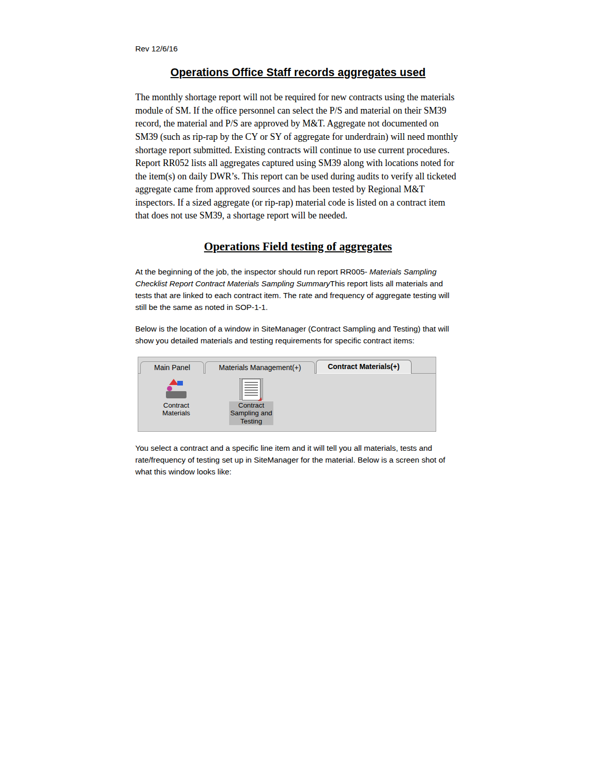Rev 12/6/16
Operations Office Staff records aggregates used
The monthly shortage report will not be required for new contracts using the materials module of SM. If the office personnel can select the P/S and material on their SM39 record, the material and P/S are approved by M&T. Aggregate not documented on SM39 (such as rip-rap by the CY or SY of aggregate for underdrain) will need monthly shortage report submitted. Existing contracts will continue to use current procedures. Report RR052 lists all aggregates captured using SM39 along with locations noted for the item(s) on daily DWR’s. This report can be used during audits to verify all ticketed aggregate came from approved sources and has been tested by Regional M&T inspectors. If a sized aggregate (or rip-rap) material code is listed on a contract item that does not use SM39, a shortage report will be needed.
Operations Field testing of aggregates
At the beginning of the job, the inspector should run report RR005- Materials Sampling Checklist Report Contract Materials Sampling Summary This report lists all materials and tests that are linked to each contract item. The rate and frequency of aggregate testing will still be the same as noted in SOP-1-1.
Below is the location of a window in SiteManager (Contract Sampling and Testing) that will show you detailed materials and testing requirements for specific contract items:
Main Panel
Materials Management(+)
Contract Materials(+)
Contract
Materials
Contract
Sampling and
Testing
You select a contract and a specific line item and it will tell you all materials, tests and rate/frequency of testing set up in SiteManager for the material. Below is a screen shot of what this window looks like: